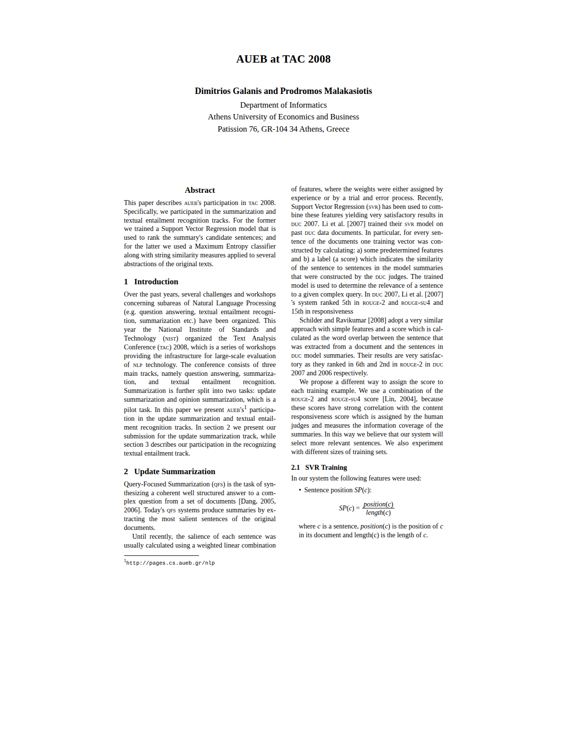AUEB at TAC 2008
Dimitrios Galanis and Prodromos Malakasiotis
Department of Informatics
Athens University of Economics and Business
Patission 76, GR-104 34 Athens, Greece
Abstract
This paper describes aueb's participation in tac 2008. Specifically, we participated in the summarization and textual entailment recognition tracks. For the former we trained a Support Vector Regression model that is used to rank the summary's candidate sentences; and for the latter we used a Maximum Entropy classifier along with string similarity measures applied to several abstractions of the original texts.
1 Introduction
Over the past years, several challenges and workshops concerning subareas of Natural Language Processing (e.g. question answering, textual entailment recognition, summarization etc.) have been organized. This year the National Institute of Standards and Technology (nist) organized the Text Analysis Conference (tac) 2008, which is a series of workshops providing the infrastructure for large-scale evaluation of nlp technology. The conference consists of three main tracks, namely question answering, summarization, and textual entailment recognition. Summarization is further split into two tasks: update summarization and opinion summarization, which is a pilot task. In this paper we present aueb's1 participation in the update summarization and textual entailment recognition tracks. In section 2 we present our submission for the update summarization track, while section 3 describes our participation in the recognizing textual entailment track.
2 Update Summarization
Query-Focused Summarization (qfs) is the task of synthesizing a coherent well structured answer to a complex question from a set of documents [Dang, 2005, 2006]. Today's qfs systems produce summaries by extracting the most salient sentences of the original documents.
Until recently, the salience of each sentence was usually calculated using a weighted linear combination of features, where the weights were either assigned by experience or by a trial and error process. Recently, Support Vector Regression (svr) has been used to combine these features yielding very satisfactory results in duc 2007. Li et al. [2007] trained their svr model on past duc data documents. In particular, for every sentence of the documents one training vector was constructed by calculating: a) some predetermined features and b) a label (a score) which indicates the similarity of the sentence to sentences in the model summaries that were constructed by the duc judges. The trained model is used to determine the relevance of a sentence to a given complex query. In duc 2007, Li et al. [2007] 's system ranked 5th in rouge-2 and rouge-su4 and 15th in responsiveness
Schilder and Ravikumar [2008] adopt a very similar approach with simple features and a score which is calculated as the word overlap between the sentence that was extracted from a document and the sentences in duc model summaries. Their results are very satisfactory as they ranked in 6th and 2nd in rouge-2 in duc 2007 and 2006 respectively.
We propose a different way to assign the score to each training example. We use a combination of the rouge-2 and rouge-su4 score [Lin, 2004], because these scores have strong correlation with the content responsiveness score which is assigned by the human judges and measures the information coverage of the summaries. In this way we believe that our system will select more relevant sentences. We also experiment with different sizes of training sets.
2.1 SVR Training
In our system the following features were used:
Sentence position SP(c):
SP(c) = position(c) length(c)
where c is a sentence, position(c) is the position of c in its document and length(c) is the length of c.
1http://pages.cs.aueb.gr/nlp